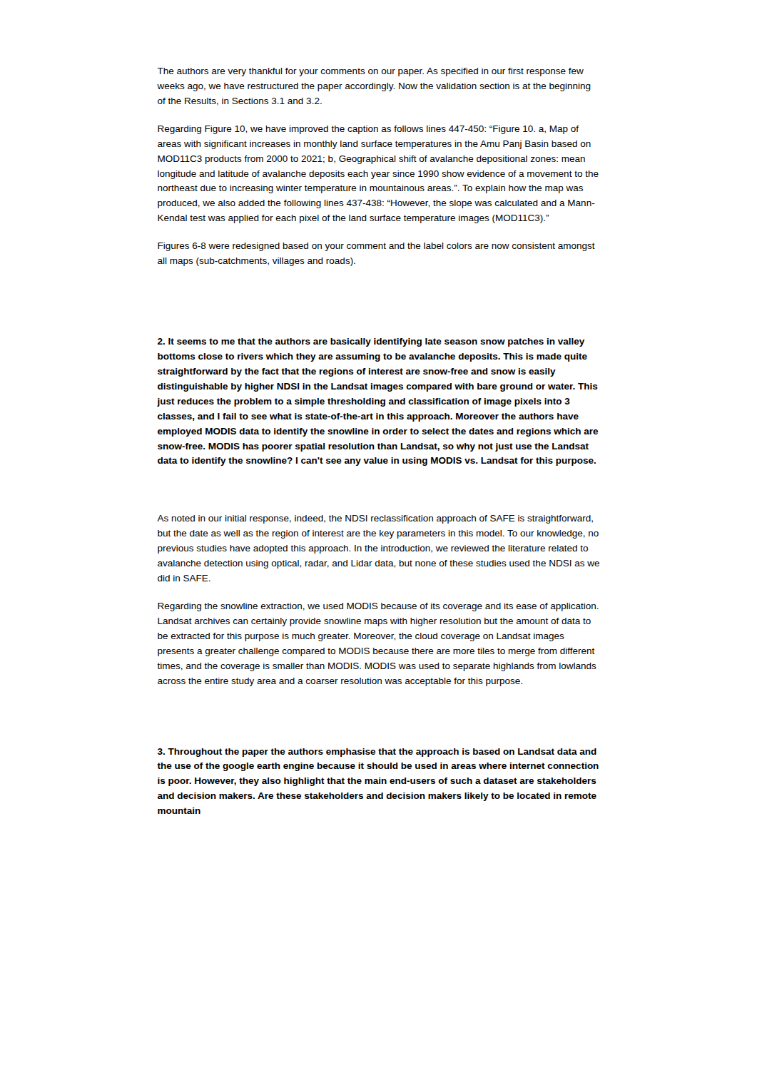The authors are very thankful for your comments on our paper. As specified in our first response few weeks ago, we have restructured the paper accordingly. Now the validation section is at the beginning of the Results, in Sections 3.1 and 3.2.
Regarding Figure 10, we have improved the caption as follows lines 447-450: “Figure 10. a, Map of areas with significant increases in monthly land surface temperatures in the Amu Panj Basin based on MOD11C3 products from 2000 to 2021; b, Geographical shift of avalanche depositional zones: mean longitude and latitude of avalanche deposits each year since 1990 show evidence of a movement to the northeast due to increasing winter temperature in mountainous areas.”. To explain how the map was produced, we also added the following lines 437-438: “However, the slope was calculated and a Mann-Kendal test was applied for each pixel of the land surface temperature images (MOD11C3).”
Figures 6-8 were redesigned based on your comment and the label colors are now consistent amongst all maps (sub-catchments, villages and roads).
2. It seems to me that the authors are basically identifying late season snow patches in valley bottoms close to rivers which they are assuming to be avalanche deposits. This is made quite straightforward by the fact that the regions of interest are snow-free and snow is easily distinguishable by higher NDSI in the Landsat images compared with bare ground or water. This just reduces the problem to a simple thresholding and classification of image pixels into 3 classes, and I fail to see what is state-of-the-art in this approach. Moreover the authors have employed MODIS data to identify the snowline in order to select the dates and regions which are snow-free. MODIS has poorer spatial resolution than Landsat, so why not just use the Landsat data to identify the snowline? I can't see any value in using MODIS vs. Landsat for this purpose.
As noted in our initial response, indeed, the NDSI reclassification approach of SAFE is straightforward, but the date as well as the region of interest are the key parameters in this model. To our knowledge, no previous studies have adopted this approach. In the introduction, we reviewed the literature related to avalanche detection using optical, radar, and Lidar data, but none of these studies used the NDSI as we did in SAFE.
Regarding the snowline extraction, we used MODIS because of its coverage and its ease of application. Landsat archives can certainly provide snowline maps with higher resolution but the amount of data to be extracted for this purpose is much greater. Moreover, the cloud coverage on Landsat images presents a greater challenge compared to MODIS because there are more tiles to merge from different times, and the coverage is smaller than MODIS. MODIS was used to separate highlands from lowlands across the entire study area and a coarser resolution was acceptable for this purpose.
3. Throughout the paper the authors emphasise that the approach is based on Landsat data and the use of the google earth engine because it should be used in areas where internet connection is poor. However, they also highlight that the main end-users of such a dataset are stakeholders and decision makers. Are these stakeholders and decision makers likely to be located in remote mountain